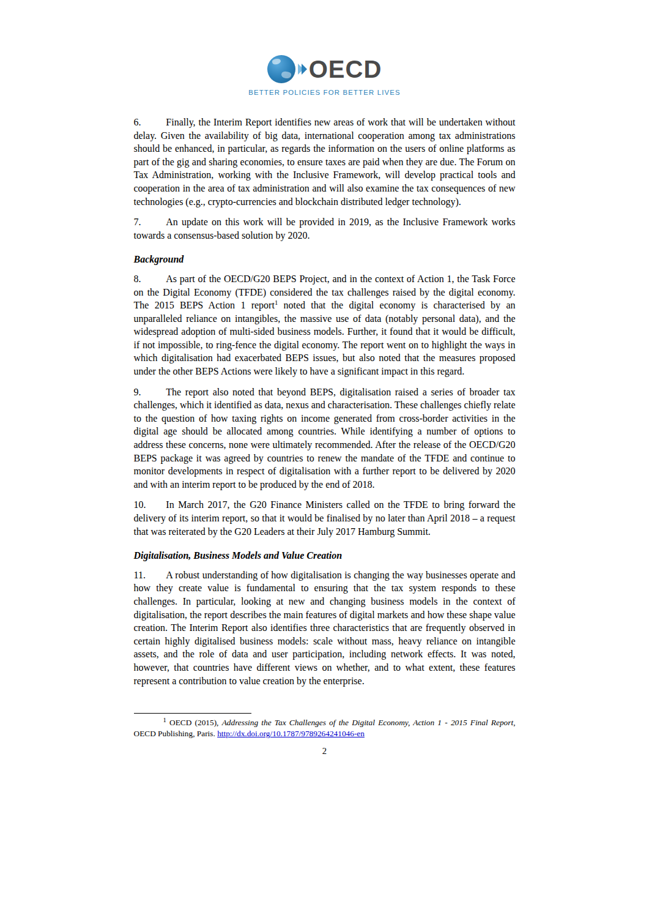OECD
Better Policies for Better Lives
6. Finally, the Interim Report identifies new areas of work that will be undertaken without delay. Given the availability of big data, international cooperation among tax administrations should be enhanced, in particular, as regards the information on the users of online platforms as part of the gig and sharing economies, to ensure taxes are paid when they are due. The Forum on Tax Administration, working with the Inclusive Framework, will develop practical tools and cooperation in the area of tax administration and will also examine the tax consequences of new technologies (e.g., crypto-currencies and blockchain distributed ledger technology).
7. An update on this work will be provided in 2019, as the Inclusive Framework works towards a consensus-based solution by 2020.
Background
8. As part of the OECD/G20 BEPS Project, and in the context of Action 1, the Task Force on the Digital Economy (TFDE) considered the tax challenges raised by the digital economy. The 2015 BEPS Action 1 report1 noted that the digital economy is characterised by an unparalleled reliance on intangibles, the massive use of data (notably personal data), and the widespread adoption of multi-sided business models. Further, it found that it would be difficult, if not impossible, to ring-fence the digital economy. The report went on to highlight the ways in which digitalisation had exacerbated BEPS issues, but also noted that the measures proposed under the other BEPS Actions were likely to have a significant impact in this regard.
9. The report also noted that beyond BEPS, digitalisation raised a series of broader tax challenges, which it identified as data, nexus and characterisation. These challenges chiefly relate to the question of how taxing rights on income generated from cross-border activities in the digital age should be allocated among countries. While identifying a number of options to address these concerns, none were ultimately recommended. After the release of the OECD/G20 BEPS package it was agreed by countries to renew the mandate of the TFDE and continue to monitor developments in respect of digitalisation with a further report to be delivered by 2020 and with an interim report to be produced by the end of 2018.
10. In March 2017, the G20 Finance Ministers called on the TFDE to bring forward the delivery of its interim report, so that it would be finalised by no later than April 2018 – a request that was reiterated by the G20 Leaders at their July 2017 Hamburg Summit.
Digitalisation, Business Models and Value Creation
11. A robust understanding of how digitalisation is changing the way businesses operate and how they create value is fundamental to ensuring that the tax system responds to these challenges. In particular, looking at new and changing business models in the context of digitalisation, the report describes the main features of digital markets and how these shape value creation. The Interim Report also identifies three characteristics that are frequently observed in certain highly digitalised business models: scale without mass, heavy reliance on intangible assets, and the role of data and user participation, including network effects. It was noted, however, that countries have different views on whether, and to what extent, these features represent a contribution to value creation by the enterprise.
1 OECD (2015), Addressing the Tax Challenges of the Digital Economy, Action 1 - 2015 Final Report, OECD Publishing, Paris. http://dx.doi.org/10.1787/9789264241046-en
2